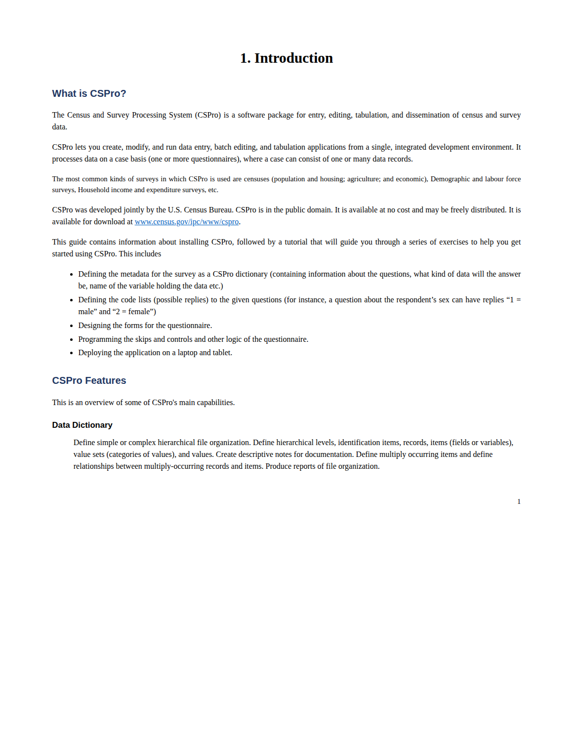1. Introduction
What is CSPro?
The Census and Survey Processing System (CSPro) is a software package for entry, editing, tabulation, and dissemination of census and survey data.
CSPro lets you create, modify, and run data entry, batch editing, and tabulation applications from a single, integrated development environment. It processes data on a case basis (one or more questionnaires), where a case can consist of one or many data records.
The most common kinds of surveys in which CSPro is used are censuses (population and housing; agriculture; and economic), Demographic and labour force surveys, Household income and expenditure surveys, etc.
CSPro was developed jointly by the U.S. Census Bureau. CSPro is in the public domain. It is available at no cost and may be freely distributed. It is available for download at www.census.gov/ipc/www/cspro.
This guide contains information about installing CSPro, followed by a tutorial that will guide you through a series of exercises to help you get started using CSPro. This includes
Defining the metadata for the survey as a CSPro dictionary (containing information about the questions, what kind of data will the answer be, name of the variable holding the data etc.)
Defining the code lists (possible replies) to the given questions (for instance, a question about the respondent’s sex can have replies “1 = male” and “2 = female”)
Designing the forms for the questionnaire.
Programming the skips and controls and other logic of the questionnaire.
Deploying the application on a laptop and tablet.
CSPro Features
This is an overview of some of CSPro's main capabilities.
Data Dictionary
Define simple or complex hierarchical file organization. Define hierarchical levels, identification items, records, items (fields or variables), value sets (categories of values), and values. Create descriptive notes for documentation. Define multiply occurring items and define relationships between multiply-occurring records and items. Produce reports of file organization.
1